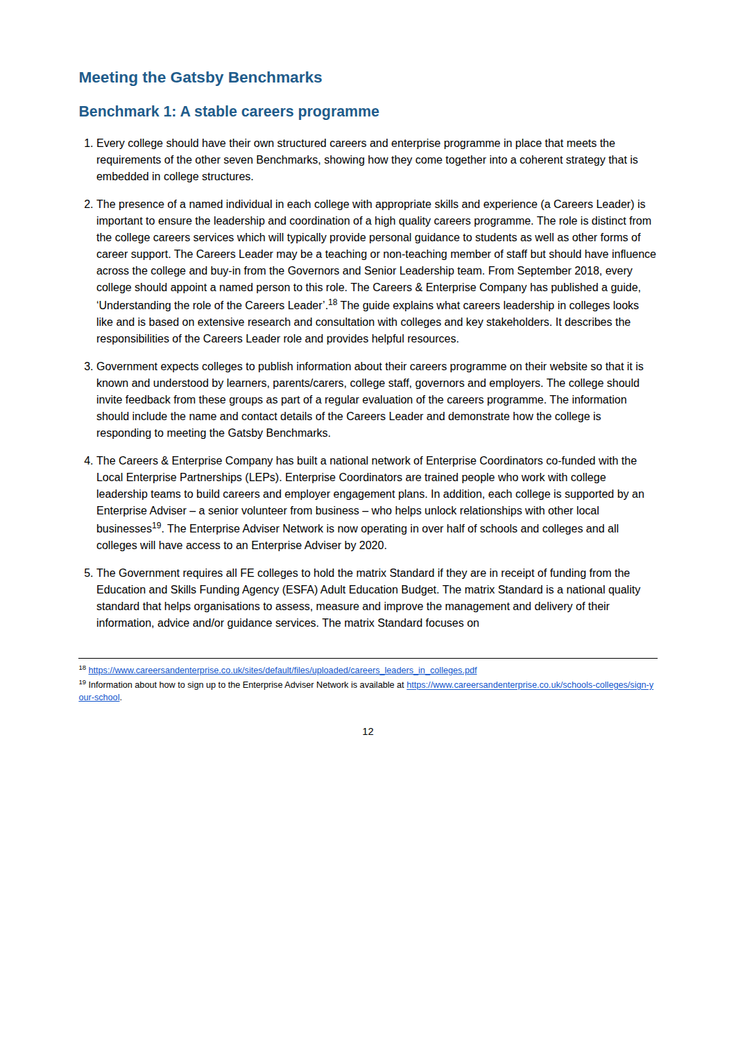Meeting the Gatsby Benchmarks
Benchmark 1: A stable careers programme
Every college should have their own structured careers and enterprise programme in place that meets the requirements of the other seven Benchmarks, showing how they come together into a coherent strategy that is embedded in college structures.
The presence of a named individual in each college with appropriate skills and experience (a Careers Leader) is important to ensure the leadership and coordination of a high quality careers programme. The role is distinct from the college careers services which will typically provide personal guidance to students as well as other forms of career support. The Careers Leader may be a teaching or non-teaching member of staff but should have influence across the college and buy-in from the Governors and Senior Leadership team. From September 2018, every college should appoint a named person to this role. The Careers & Enterprise Company has published a guide, ‘Understanding the role of the Careers Leader’.18 The guide explains what careers leadership in colleges looks like and is based on extensive research and consultation with colleges and key stakeholders. It describes the responsibilities of the Careers Leader role and provides helpful resources.
Government expects colleges to publish information about their careers programme on their website so that it is known and understood by learners, parents/carers, college staff, governors and employers. The college should invite feedback from these groups as part of a regular evaluation of the careers programme. The information should include the name and contact details of the Careers Leader and demonstrate how the college is responding to meeting the Gatsby Benchmarks.
The Careers & Enterprise Company has built a national network of Enterprise Coordinators co-funded with the Local Enterprise Partnerships (LEPs). Enterprise Coordinators are trained people who work with college leadership teams to build careers and employer engagement plans. In addition, each college is supported by an Enterprise Adviser – a senior volunteer from business – who helps unlock relationships with other local businesses19. The Enterprise Adviser Network is now operating in over half of schools and colleges and all colleges will have access to an Enterprise Adviser by 2020.
The Government requires all FE colleges to hold the matrix Standard if they are in receipt of funding from the Education and Skills Funding Agency (ESFA) Adult Education Budget. The matrix Standard is a national quality standard that helps organisations to assess, measure and improve the management and delivery of their information, advice and/or guidance services. The matrix Standard focuses on
18 https://www.careersandenterprise.co.uk/sites/default/files/uploaded/careers_leaders_in_colleges.pdf
19 Information about how to sign up to the Enterprise Adviser Network is available at https://www.careersandenterprise.co.uk/schools-colleges/sign-your-school.
12